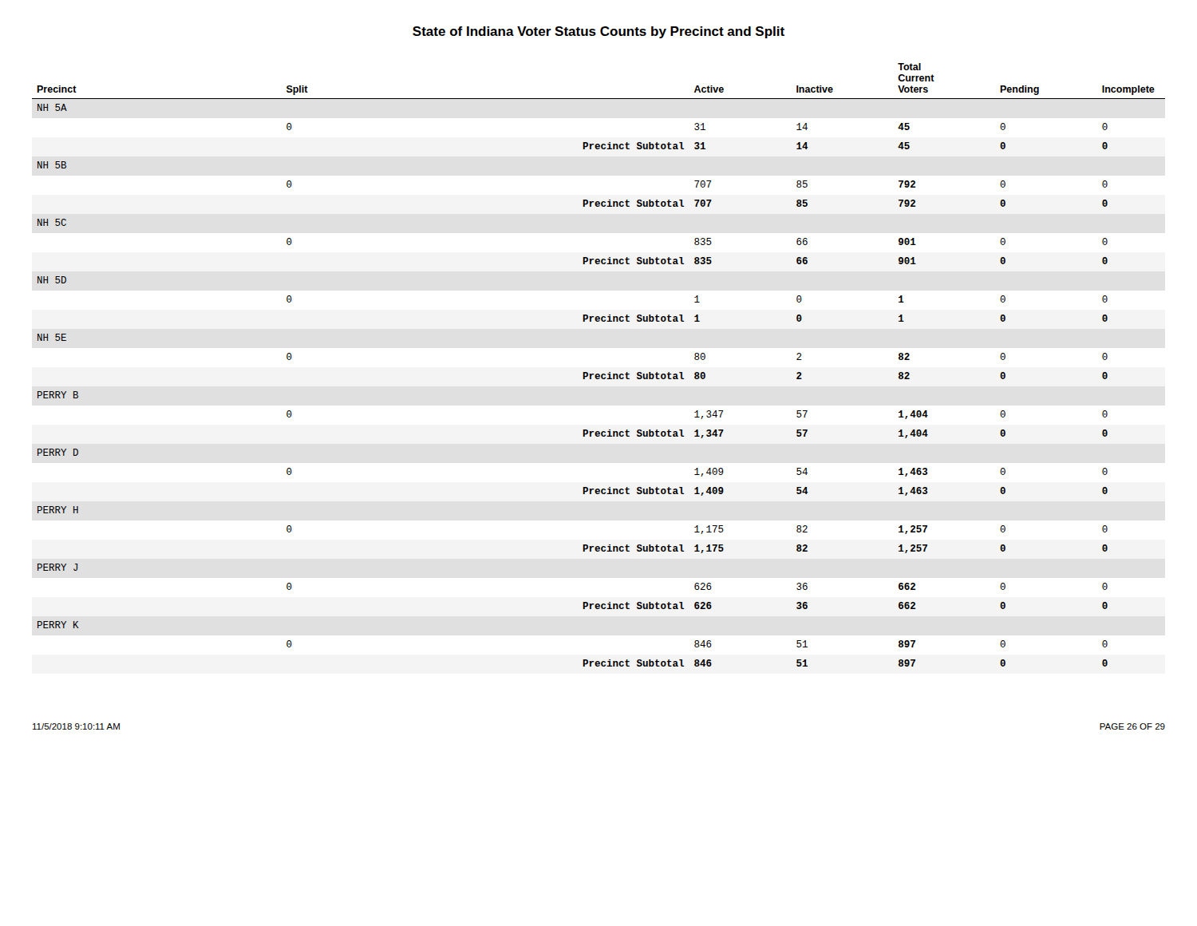State of Indiana Voter Status Counts by Precinct and Split
| Precinct | Split | | Active | Inactive | Total Current Voters | Pending | Incomplete |
| --- | --- | --- | --- | --- | --- | --- | --- |
| NH 5A | | | | | | | |
| | 0 | | 31 | 14 | 45 | 0 | 0 |
| | | Precinct Subtotal | 31 | 14 | 45 | 0 | 0 |
| NH 5B | | | | | | | |
| | 0 | | 707 | 85 | 792 | 0 | 0 |
| | | Precinct Subtotal | 707 | 85 | 792 | 0 | 0 |
| NH 5C | | | | | | | |
| | 0 | | 835 | 66 | 901 | 0 | 0 |
| | | Precinct Subtotal | 835 | 66 | 901 | 0 | 0 |
| NH 5D | | | | | | | |
| | 0 | | 1 | 0 | 1 | 0 | 0 |
| | | Precinct Subtotal | 1 | 0 | 1 | 0 | 0 |
| NH 5E | | | | | | | |
| | 0 | | 80 | 2 | 82 | 0 | 0 |
| | | Precinct Subtotal | 80 | 2 | 82 | 0 | 0 |
| PERRY B | | | | | | | |
| | 0 | | 1,347 | 57 | 1,404 | 0 | 0 |
| | | Precinct Subtotal | 1,347 | 57 | 1,404 | 0 | 0 |
| PERRY D | | | | | | | |
| | 0 | | 1,409 | 54 | 1,463 | 0 | 0 |
| | | Precinct Subtotal | 1,409 | 54 | 1,463 | 0 | 0 |
| PERRY H | | | | | | | |
| | 0 | | 1,175 | 82 | 1,257 | 0 | 0 |
| | | Precinct Subtotal | 1,175 | 82 | 1,257 | 0 | 0 |
| PERRY J | | | | | | | |
| | 0 | | 626 | 36 | 662 | 0 | 0 |
| | | Precinct Subtotal | 626 | 36 | 662 | 0 | 0 |
| PERRY K | | | | | | | |
| | 0 | | 846 | 51 | 897 | 0 | 0 |
| | | Precinct Subtotal | 846 | 51 | 897 | 0 | 0 |
11/5/2018 9:10:11 AM
PAGE 26 OF 29